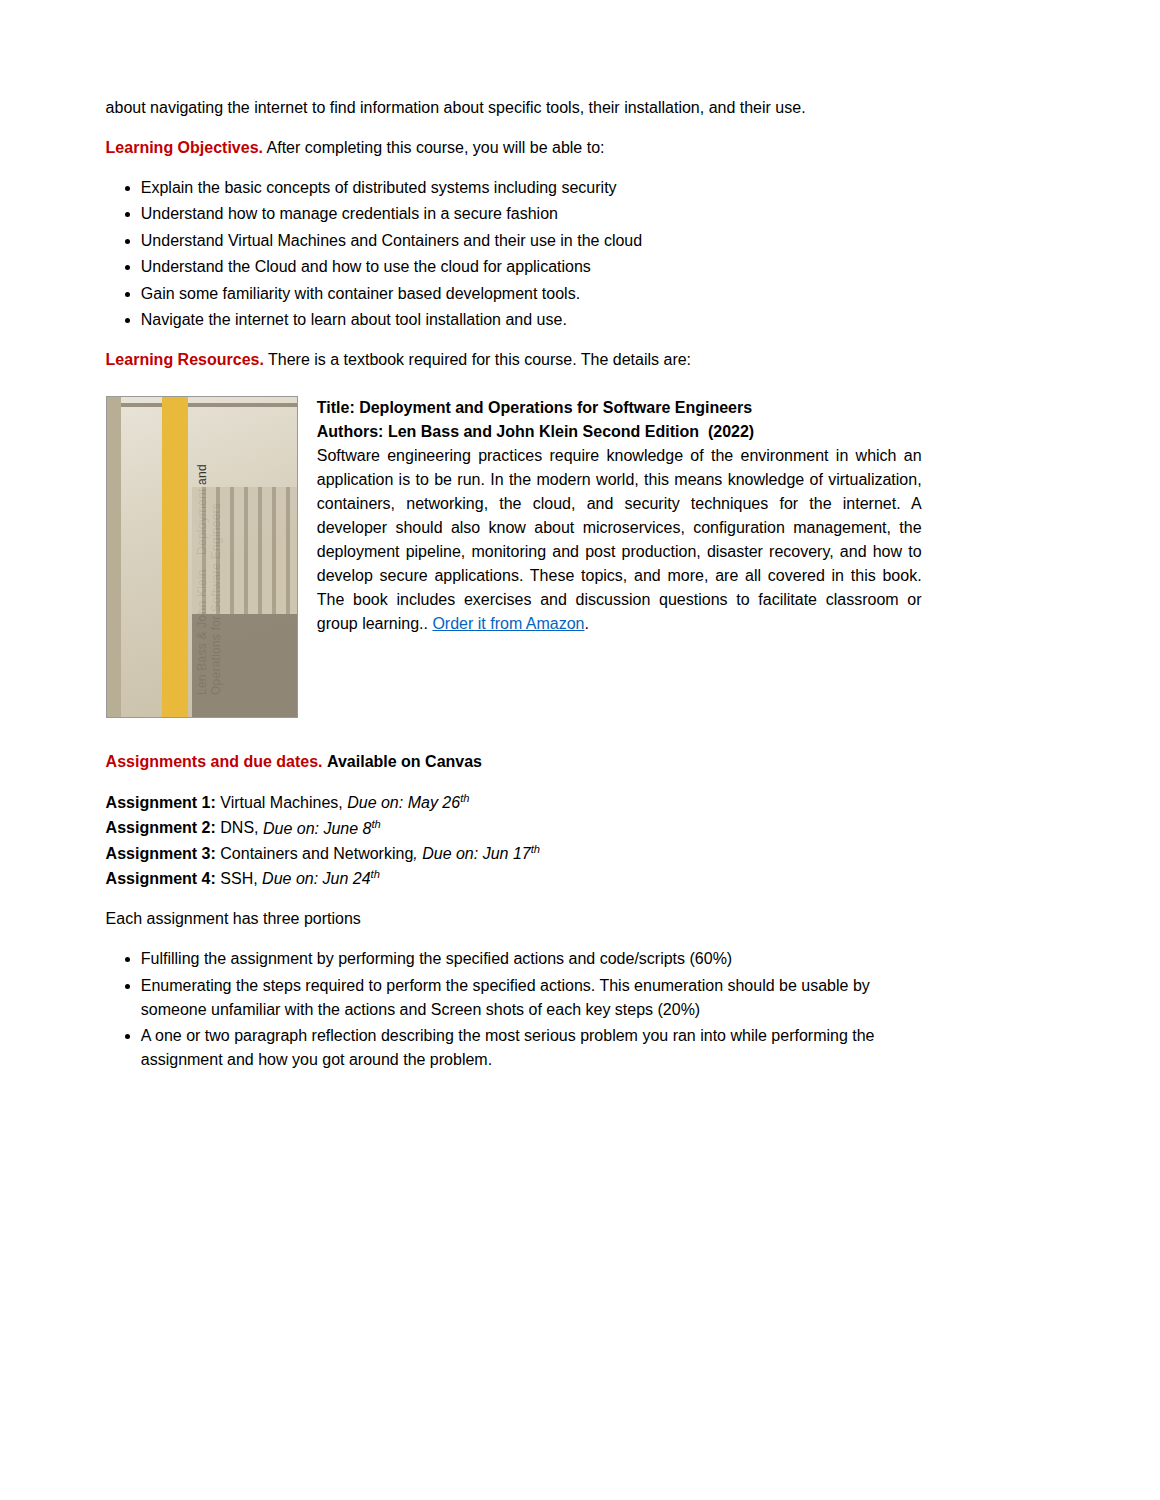about navigating the internet to find information about specific tools, their installation, and their use.
Learning Objectives. After completing this course, you will be able to:
Explain the basic concepts of distributed systems including security
Understand how to manage credentials in a secure fashion
Understand Virtual Machines and Containers and their use in the cloud
Understand the Cloud and how to use the cloud for applications
Gain some familiarity with container based development tools.
Navigate the internet to learn about tool installation and use.
Learning Resources. There is a textbook required for this course. The details are:
Len Bass & John Klein Deployment and Operations for Software Engineers
Title: Deployment and Operations for Software Engineers
Authors: Len Bass and John Klein Second Edition (2022)
Software engineering practices require knowledge of the environment in which an application is to be run. In the modern world, this means knowledge of virtualization, containers, networking, the cloud, and security techniques for the internet. A developer should also know about microservices, configuration management, the deployment pipeline, monitoring and post production, disaster recovery, and how to develop secure applications. These topics, and more, are all covered in this book. The book includes exercises and discussion questions to facilitate classroom or group learning.. Order it from Amazon.
Assignments and due dates. Available on Canvas
Assignment 1: Virtual Machines, Due on: May 26th
Assignment 2: DNS, Due on: June 8th
Assignment 3: Containers and Networking, Due on: Jun 17th
Assignment 4: SSH, Due on: Jun 24th
Each assignment has three portions
Fulfilling the assignment by performing the specified actions and code/scripts (60%)
Enumerating the steps required to perform the specified actions. This enumeration should be usable by someone unfamiliar with the actions and Screen shots of each key steps (20%)
A one or two paragraph reflection describing the most serious problem you ran into while performing the assignment and how you got around the problem.